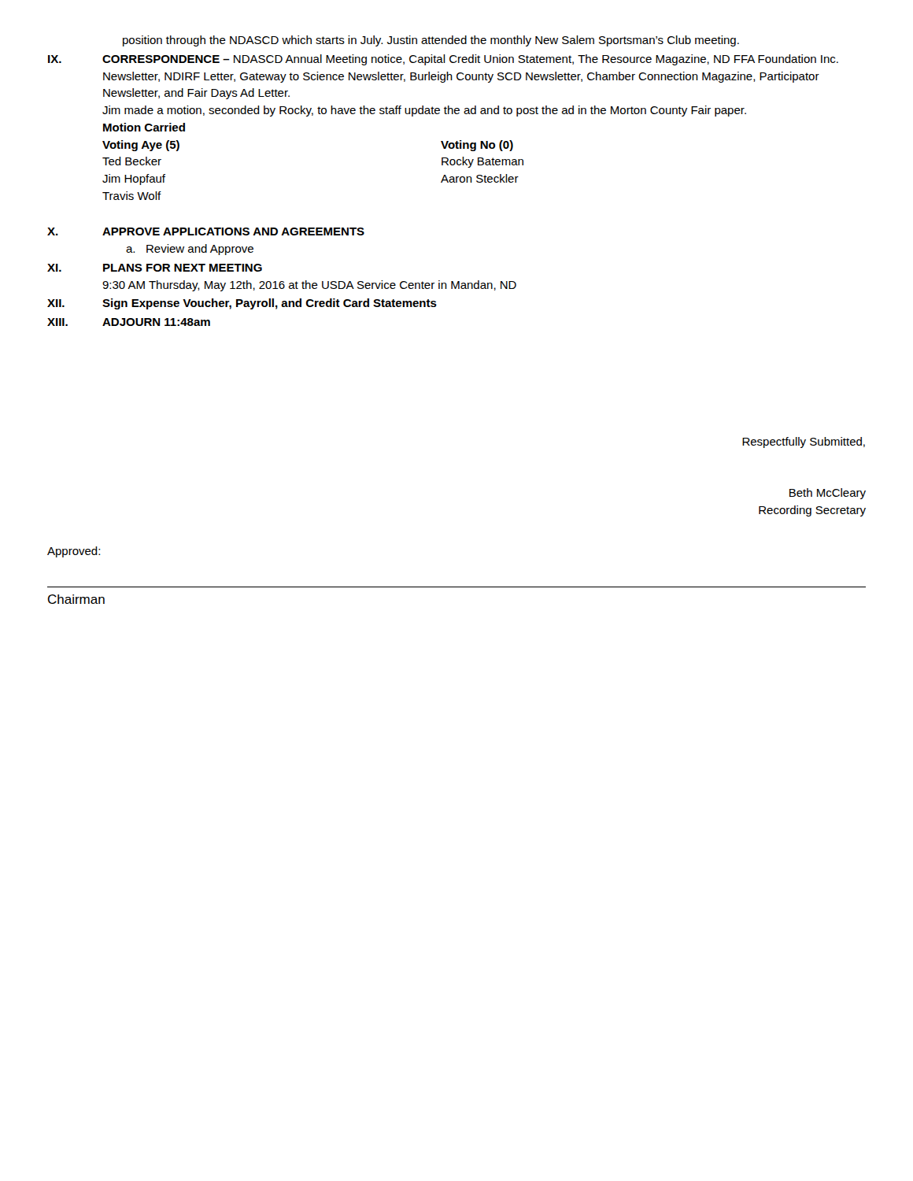position through the NDASCD which starts in July. Justin attended the monthly New Salem Sportsman’s Club meeting.
IX.
CORRESPONDENCE – NDASCD Annual Meeting notice, Capital Credit Union Statement, The Resource Magazine, ND FFA Foundation Inc. Newsletter, NDIRF Letter, Gateway to Science Newsletter, Burleigh County SCD Newsletter, Chamber Connection Magazine, Participator Newsletter, and Fair Days Ad Letter.
Jim made a motion, seconded by Rocky, to have the staff update the ad and to post the ad in the Morton County Fair paper.
Motion Carried
Voting Aye (5)
Voting No (0)
Ted Becker
Rocky Bateman
Jim Hopfauf
Aaron Steckler
Travis Wolf
X.
APPROVE APPLICATIONS AND AGREEMENTS
a. Review and Approve
XI.
PLANS FOR NEXT MEETING
9:30 AM Thursday, May 12th, 2016 at the USDA Service Center in Mandan, ND
XII.
Sign Expense Voucher, Payroll, and Credit Card Statements
XIII.
ADJOURN 11:48am
Respectfully Submitted,
Beth McCleary
Recording Secretary
Approved:
Chairman